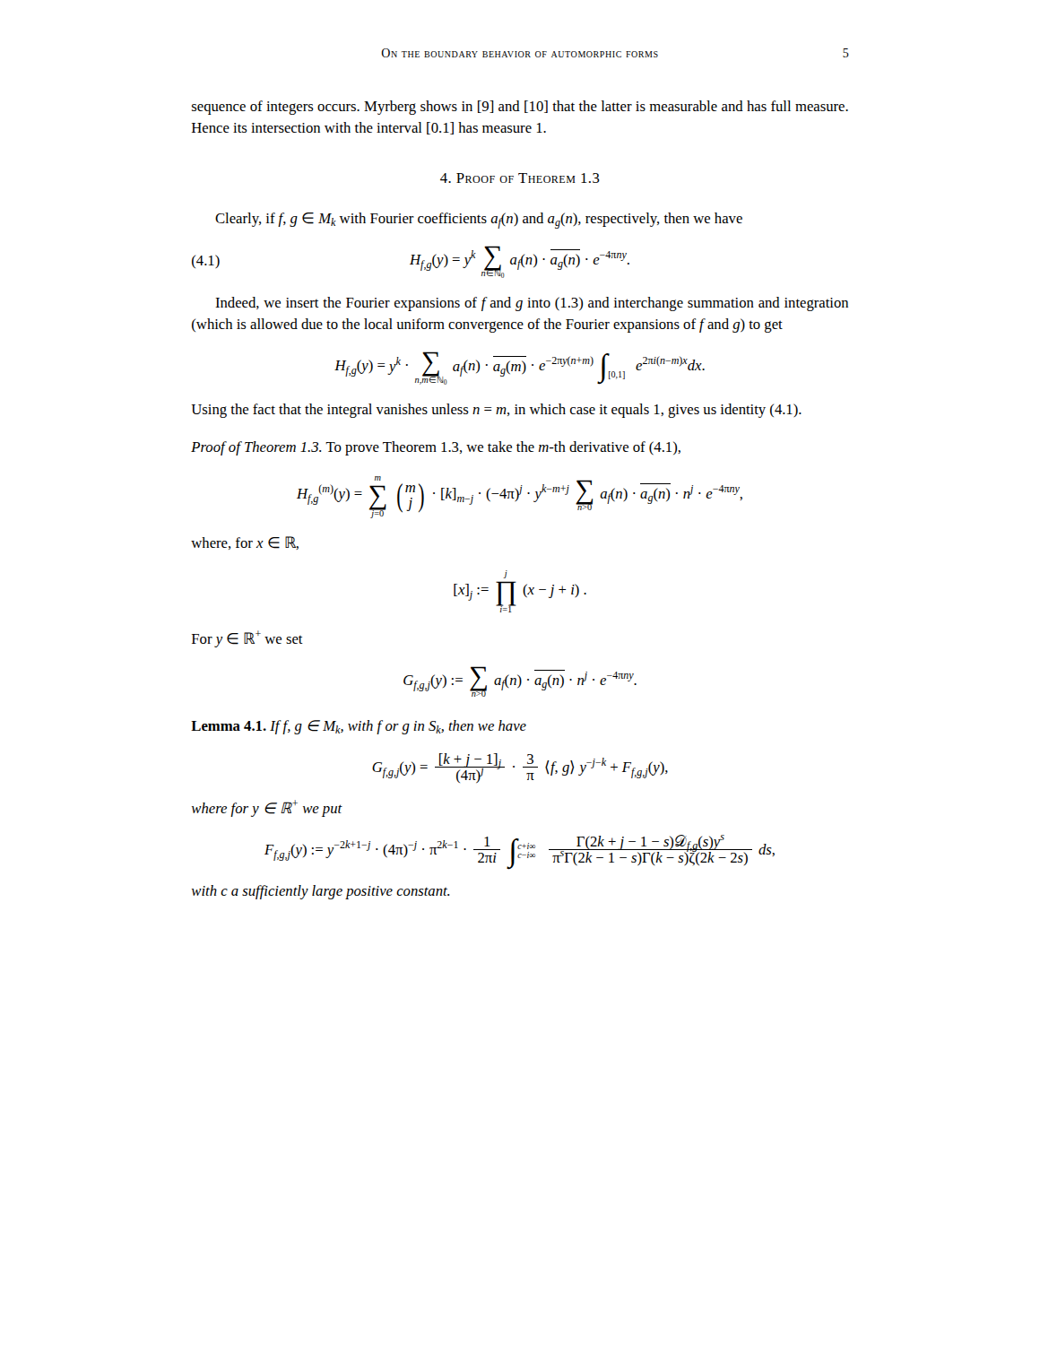On the boundary behavior of automorphic forms 5
sequence of integers occurs. Myrberg shows in [9] and [10] that the latter is measurable and has full measure. Hence its intersection with the interval [0.1] has measure 1.
4. Proof of Theorem 1.3
Clearly, if f, g ∈ Mk with Fourier coefficients af(n) and ag(n), respectively, then we have
(4.1) Hf,g(y) = yk ∑n∈ℕ0 af(n) · ag(n) · e−4πny.
Indeed, we insert the Fourier expansions of f and g into (1.3) and interchange summation and integration (which is allowed due to the local uniform convergence of the Fourier expansions of f and g) to get
Hf,g(y) = yk · ∑n,m∈ℕ0 af(n) · ag(m) · e−2πy(n+m) ∫[0,1] e2πi(n−m)xdx.
Using the fact that the integral vanishes unless n = m, in which case it equals 1, gives us identity (4.1).
Proof of Theorem 1.3. To prove Theorem 1.3, we take the m-th derivative of (4.1),
Hf,g(m)(y) = m∑j=0 (mj) · [k]m−j · (−4π)j · yk−m+j ∑n>0 af(n) · ag(n) · nj · e−4πny,
where, for x ∈ ℝ,
[x]j := j∏i=1 (x − j + i) .
For y ∈ ℝ+ we set
Gf,g,j(y) := ∑n>0 af(n) · ag(n) · nj · e−4πny.
Lemma 4.1. If f, g ∈ Mk, with f or g in Sk, then we have
Gf,g,j(y) = [k + j − 1]j(4π)j · 3 π ⟨f, g⟩ y−j−k + Ff,g,j(y),
where for y ∈ ℝ+ we put
Ff,g,j(y) := y−2k+1−j · (4π)−j · π2k−1 · 12πi ∫c+i∞c−i∞ Γ(2k + j − 1 − s)𝒟f,g(s)ys πsΓ(2k − 1 − s)Γ(k − s)ζ(2k − 2s) ds,
with c a sufficiently large positive constant.